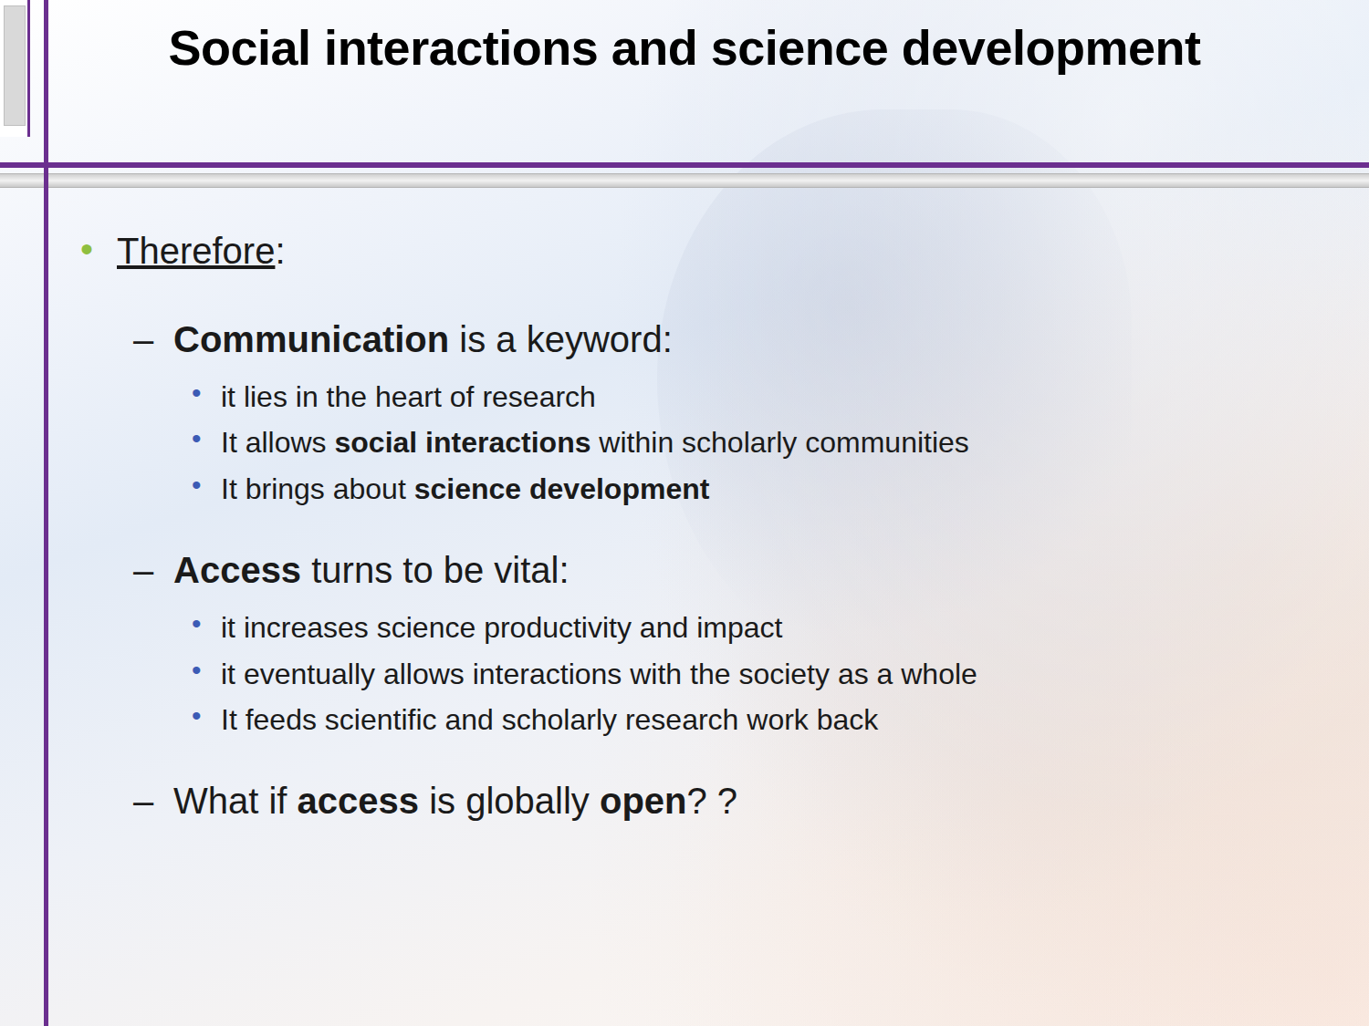Social interactions and science development
Therefore:
Communication is a keyword:
it lies in the heart of research
It allows social interactions within scholarly communities
It brings about science development
Access turns to be vital:
it increases science productivity and impact
it eventually allows interactions with the society as a whole
It feeds scientific and scholarly research work back
What if access is globally open? ?